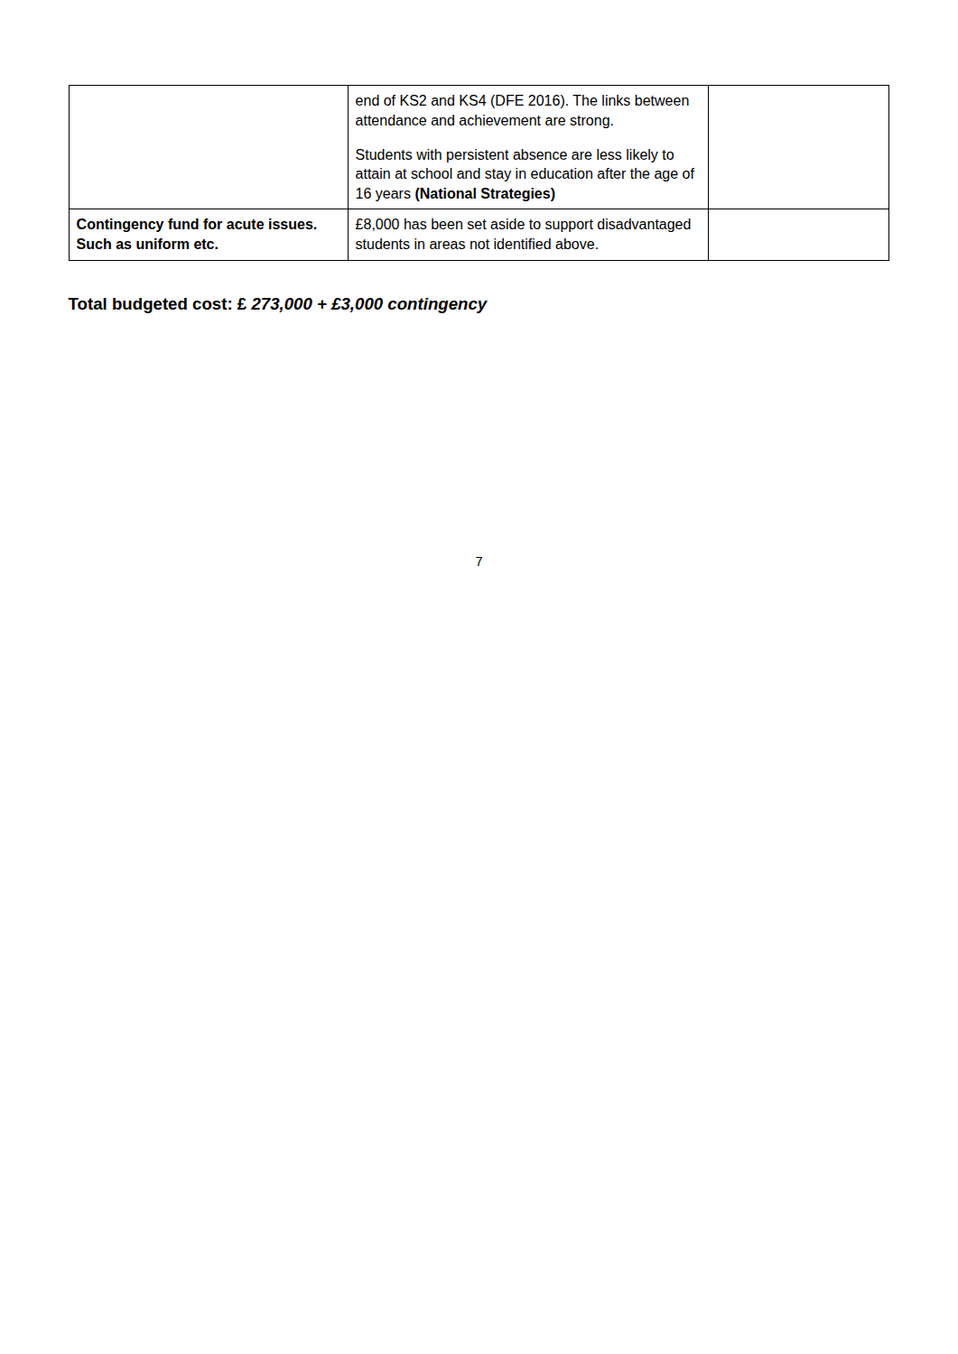| | end of KS2 and KS4 (DFE 2016). The links between attendance and achievement are strong. Students with persistent absence are less likely to attain at school and stay in education after the age of 16 years (National Strategies) | |
| Contingency fund for acute issues. Such as uniform etc. | £8,000 has been set aside to support disadvantaged students in areas not identified above. | |
Total budgeted cost: £ 273,000 + £3,000 contingency
7